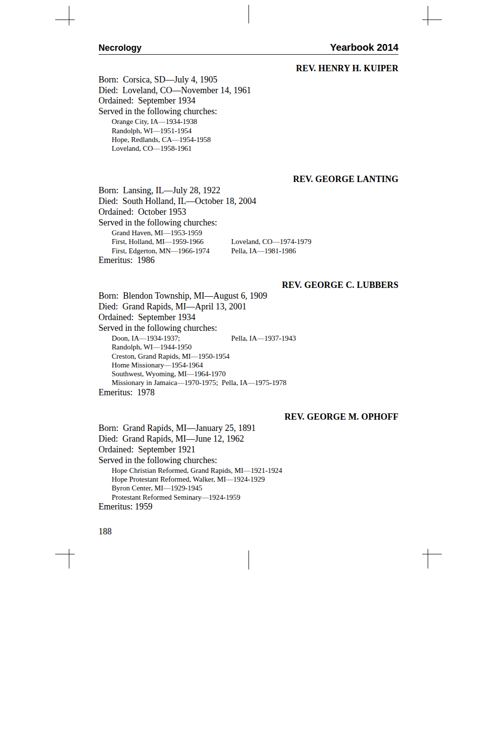Necrology Yearbook 2014
REV. HENRY H. KUIPER
Born: Corsica, SD—July 4, 1905
Died: Loveland, CO—November 14, 1961
Ordained: September 1934
Served in the following churches:
Orange City, IA—1934-1938
Randolph, WI—1951-1954
Hope, Redlands, CA—1954-1958
Loveland, CO—1958-1961
REV. GEORGE LANTING
Born: Lansing, IL—July 28, 1922
Died: South Holland, IL—October 18, 2004
Ordained: October 1953
Served in the following churches:
Grand Haven, MI—1953-1959
First, Holland, MI—1959-1966 Loveland, CO—1974-1979
First, Edgerton, MN—1966-1974 Pella, IA—1981-1986
Emeritus: 1986
REV. GEORGE C. LUBBERS
Born: Blendon Township, MI—August 6, 1909
Died: Grand Rapids, MI—April 13, 2001
Ordained: September 1934
Served in the following churches:
Doon, IA—1934-1937; Pella, IA—1937-1943
Randolph, WI—1944-1950
Creston, Grand Rapids, MI—1950-1954
Home Missionary—1954-1964
Southwest, Wyoming, MI—1964-1970
Missionary in Jamaica—1970-1975; Pella, IA—1975-1978
Emeritus: 1978
REV. GEORGE M. OPHOFF
Born: Grand Rapids, MI—January 25, 1891
Died: Grand Rapids, MI—June 12, 1962
Ordained: September 1921
Served in the following churches:
Hope Christian Reformed, Grand Rapids, MI—1921-1924
Hope Protestant Reformed, Walker, MI—1924-1929
Byron Center, MI—1929-1945
Protestant Reformed Seminary—1924-1959
Emeritus: 1959
188